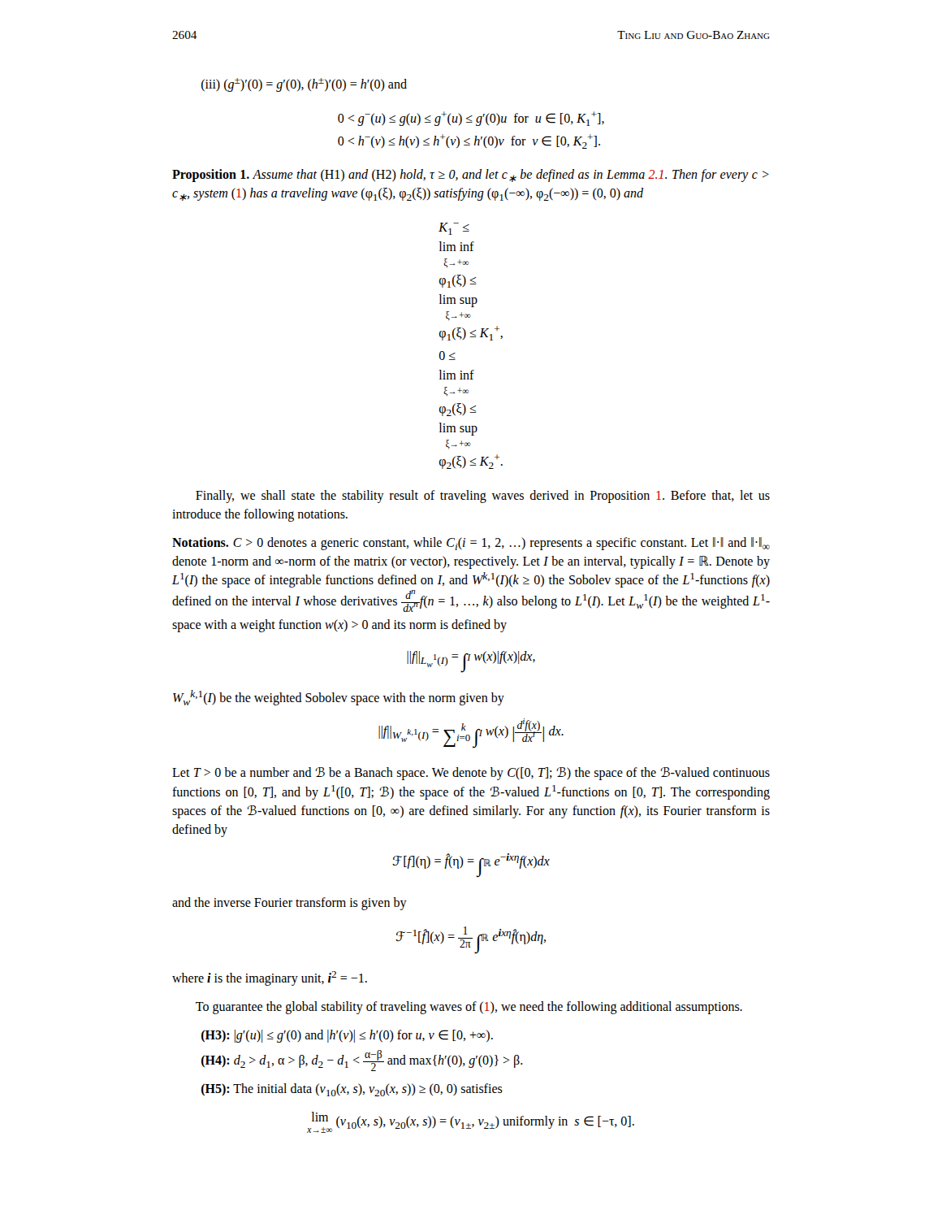2604 Ting Liu and Guo-Bao Zhang
(iii) (g±)′(0) = g′(0), (h±)′(0) = h′(0) and
0 < g−(u) ≤ g(u) ≤ g+(u) ≤ g′(0)u for u ∈ [0, K1+],
0 < h−(v) ≤ h(v) ≤ h+(v) ≤ h′(0)v for v ∈ [0, K2+].
Proposition 1. Assume that (H1) and (H2) hold, τ ≥ 0, and let c∗ be defined as in Lemma 2.1. Then for every c > c∗, system (1) has a traveling wave (φ1(ξ), φ2(ξ)) satisfying (φ1(−∞), φ2(−∞)) = (0, 0) and
K1− ≤ lim inf ξ→+∞ φ1(ξ) ≤ lim sup ξ→+∞ φ1(ξ) ≤ K1+,
0 ≤ lim inf ξ→+∞ φ2(ξ) ≤ lim sup ξ→+∞ φ2(ξ) ≤ K2+.
Finally, we shall state the stability result of traveling waves derived in Proposition 1. Before that, let us introduce the following notations.
Notations. C > 0 denotes a generic constant, while Ci(i = 1, 2, …) represents a specific constant. Let ‖·‖ and ‖·‖∞ denote 1-norm and ∞-norm of the matrix (or vector), respectively. Let I be an interval, typically I = ℝ. Denote by L1(I) the space of integrable functions defined on I, and Wk,1(I)(k ≥ 0) the Sobolev space of the L1-functions f(x) defined on the interval I whose derivatives dn dxn f(n = 1, …, k) also belong to L1(I). Let Lw1(I) be the weighted L1-space with a weight function w(x) > 0 and its norm is defined by
||f||Lw1(I) = ∫I w(x)|f(x)|dx,
Wwk,1(I) be the weighted Sobolev space with the norm given by
||f||Wwk,1(I) = ∑ki=0 ∫I w(x) |dif(x) dxi| dx.
Let T > 0 be a number and ℬ be a Banach space. We denote by C([0, T]; ℬ) the space of the ℬ-valued continuous functions on [0, T], and by L1([0, T]; ℬ) the space of the ℬ-valued L1-functions on [0, T]. The corresponding spaces of the ℬ-valued functions on [0, ∞) are defined similarly. For any function f(x), its Fourier transform is defined by
ℱ[f](η) = f̂(η) = ∫ℝ e−ixηf(x)dx
and the inverse Fourier transform is given by
ℱ−1[f̂](x) = 12π ∫ℝ eixηf̂(η)dη,
where i is the imaginary unit, i2 = −1.
To guarantee the global stability of traveling waves of (1), we need the following additional assumptions.
(H3): |g′(u)| ≤ g′(0) and |h′(v)| ≤ h′(0) for u, v ∈ [0, +∞).
(H4): d2 > d1, α > β, d2 − d1 < α−β 2 and max{h′(0), g′(0)} > β.
(H5): The initial data (v10(x, s), v20(x, s)) ≥ (0, 0) satisfies
lim x→±∞ (v10(x, s), v20(x, s)) = (v1±, v2±) uniformly in s ∈ [−τ, 0].